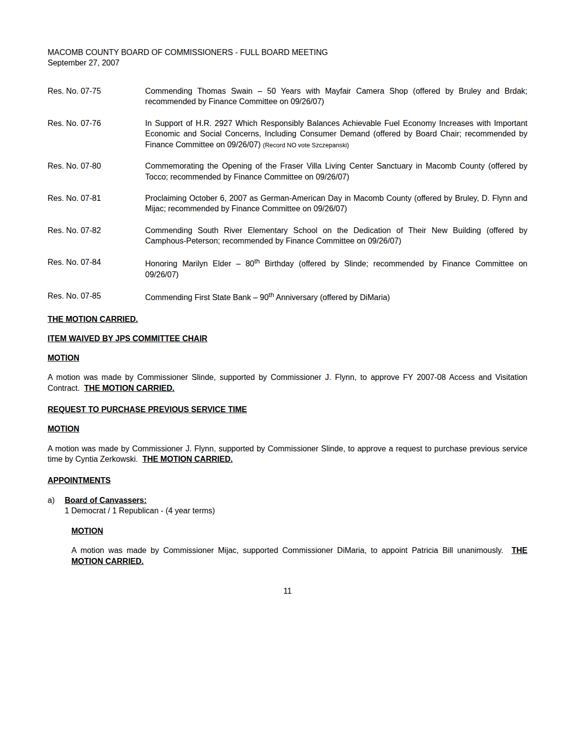MACOMB COUNTY BOARD OF COMMISSIONERS - FULL BOARD MEETING
September 27, 2007
| Res. No. 07-75 | Commending Thomas Swain – 50 Years with Mayfair Camera Shop (offered by Bruley and Brdak; recommended by Finance Committee on 09/26/07) |
| Res. No. 07-76 | In Support of H.R. 2927 Which Responsibly Balances Achievable Fuel Economy Increases with Important Economic and Social Concerns, Including Consumer Demand (offered by Board Chair; recommended by Finance Committee on 09/26/07) (Record NO vote Szczepanski) |
| Res. No. 07-80 | Commemorating the Opening of the Fraser Villa Living Center Sanctuary in Macomb County (offered by Tocco; recommended by Finance Committee on 09/26/07) |
| Res. No. 07-81 | Proclaiming October 6, 2007 as German-American Day in Macomb County (offered by Bruley, D. Flynn and Mijac; recommended by Finance Committee on 09/26/07) |
| Res. No. 07-82 | Commending South River Elementary School on the Dedication of Their New Building (offered by Camphous-Peterson; recommended by Finance Committee on 09/26/07) |
| Res. No. 07-84 | Honoring Marilyn Elder – 80 th Birthday (offered by Slinde; recommended by Finance Committee on 09/26/07) |
| Res. No. 07-85 | Commending First State Bank – 90 th Anniversary (offered by DiMaria) |
THE MOTION CARRIED.
ITEM WAIVED BY JPS COMMITTEE CHAIR
MOTION
A motion was made by Commissioner Slinde, supported by Commissioner J. Flynn, to approve FY 2007-08 Access and Visitation Contract. THE MOTION CARRIED.
REQUEST TO PURCHASE PREVIOUS SERVICE TIME
MOTION
A motion was made by Commissioner J. Flynn, supported by Commissioner Slinde, to approve a request to purchase previous service time by Cyntia Zerkowski. THE MOTION CARRIED.
APPOINTMENTS
a) Board of Canvassers:
1 Democrat / 1 Republican - (4 year terms)
MOTION
A motion was made by Commissioner Mijac, supported Commissioner DiMaria, to appoint Patricia Bill unanimously. THE MOTION CARRIED.
11